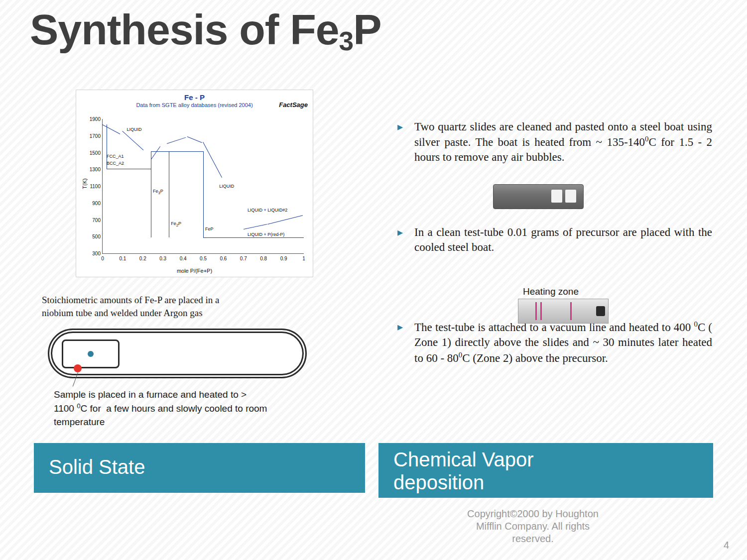Synthesis of Fe3P
Fe - P
Data from SGTE alloy databases (revised 2004)
FactSage
T(K)
mole P/(Fe+P)
1900
1700
1500
1300
1100
900
700
500
300
0
0.1
0.2
0.3
0.4
0.5
0.6
0.7
0.8
0.9
1
LIQUID
FCC_A1
BCC_A2
Fe3P
Fe2P
FeP
LIQUID
LIQUID + LIQUID#2
LIQUID + P(red-P)
Stoichiometric amounts of Fe-P are placed in a
niobium tube and welded under Argon gas
Sample is placed in a furnace and heated to >
1100 0C for a few hours and slowly cooled to room
temperature
Two quartz slides are cleaned and pasted onto a steel boat using silver paste. The boat is heated from ~ 135-1400C for 1.5 - 2 hours to remove any air bubbles.
In a clean test-tube 0.01 grams of precursor are placed with the cooled steel boat.
The test-tube is attached to a vacuum line and heated to 400 0C ( Zone 1) directly above the slides and ~ 30 minutes later heated to 60 - 800C (Zone 2) above the precursor.
Heating zone
12
Solid State
Chemical Vapor
deposition
Copyright©2000 by Houghton
Mifflin Company. All rights
reserved.
4